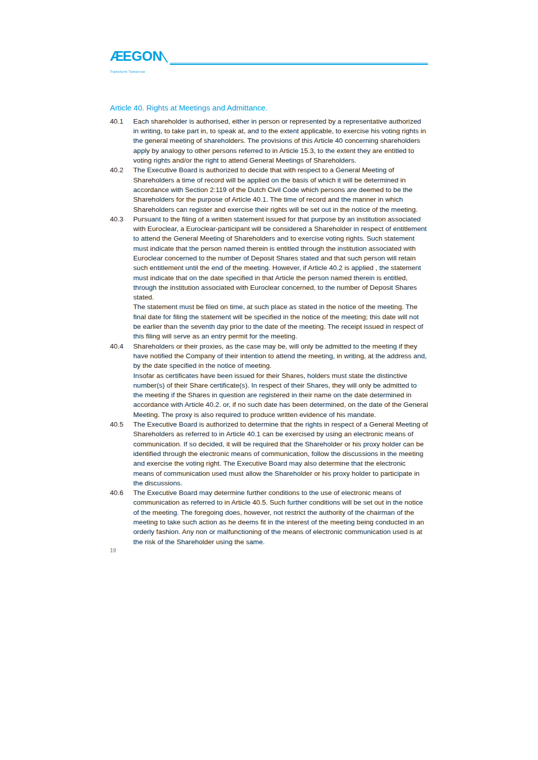ÆEGON
Transform Tomorrow
Article 40. Rights at Meetings and Admittance.
40.1
Each shareholder is authorised, either in person or represented by a representative authorized in writing, to take part in, to speak at, and to the extent applicable, to exercise his voting rights in the general meeting of shareholders. The provisions of this Article 40 concerning shareholders apply by analogy to other persons referred to in Article 15.3, to the extent they are entitled to voting rights and/or the right to attend General Meetings of Shareholders.
40.2
The Executive Board is authorized to decide that with respect to a General Meeting of Shareholders a time of record will be applied on the basis of which it will be determined in accordance with Section 2:119 of the Dutch Civil Code which persons are deemed to be the Shareholders for the purpose of Article 40.1. The time of record and the manner in which Shareholders can register and exercise their rights will be set out in the notice of the meeting.
40.3
Pursuant to the filing of a written statement issued for that purpose by an institution associated with Euroclear, a Euroclear-participant will be considered a Shareholder in respect of entitlement to attend the General Meeting of Shareholders and to exercise voting rights. Such statement must indicate that the person named therein is entitled through the institution associated with Euroclear concerned to the number of Deposit Shares stated and that such person will retain such entitlement until the end of the meeting. However, if Article 40.2 is applied , the statement must indicate that on the date specified in that Article the person named therein is entitled, through the institution associated with Euroclear concerned, to the number of Deposit Shares stated.
The statement must be filed on time, at such place as stated in the notice of the meeting. The final date for filing the statement will be specified in the notice of the meeting; this date will not be earlier than the seventh day prior to the date of the meeting. The receipt issued in respect of this filing will serve as an entry permit for the meeting.
40.4
Shareholders or their proxies, as the case may be, will only be admitted to the meeting if they have notified the Company of their intention to attend the meeting, in writing, at the address and, by the date specified in the notice of meeting.
Insofar as certificates have been issued for their Shares, holders must state the distinctive number(s) of their Share certificate(s). In respect of their Shares, they will only be admitted to the meeting if the Shares in question are registered in their name on the date determined in accordance with Article 40.2. or, if no such date has been determined, on the date of the General Meeting. The proxy is also required to produce written evidence of his mandate.
40.5
The Executive Board is authorized to determine that the rights in respect of a General Meeting of Shareholders as referred to in Article 40.1 can be exercised by using an electronic means of communication. If so decided, it will be required that the Shareholder or his proxy holder can be identified through the electronic means of communication, follow the discussions in the meeting and exercise the voting right. The Executive Board may also determine that the electronic means of communication used must allow the Shareholder or his proxy holder to participate in the discussions.
40.6
The Executive Board may determine further conditions to the use of electronic means of communication as referred to in Article 40.5. Such further conditions will be set out in the notice of the meeting. The foregoing does, however, not restrict the authority of the chairman of the meeting to take such action as he deems fit in the interest of the meeting being conducted in an orderly fashion. Any non or malfunctioning of the means of electronic communication used is at the risk of the Shareholder using the same.
19